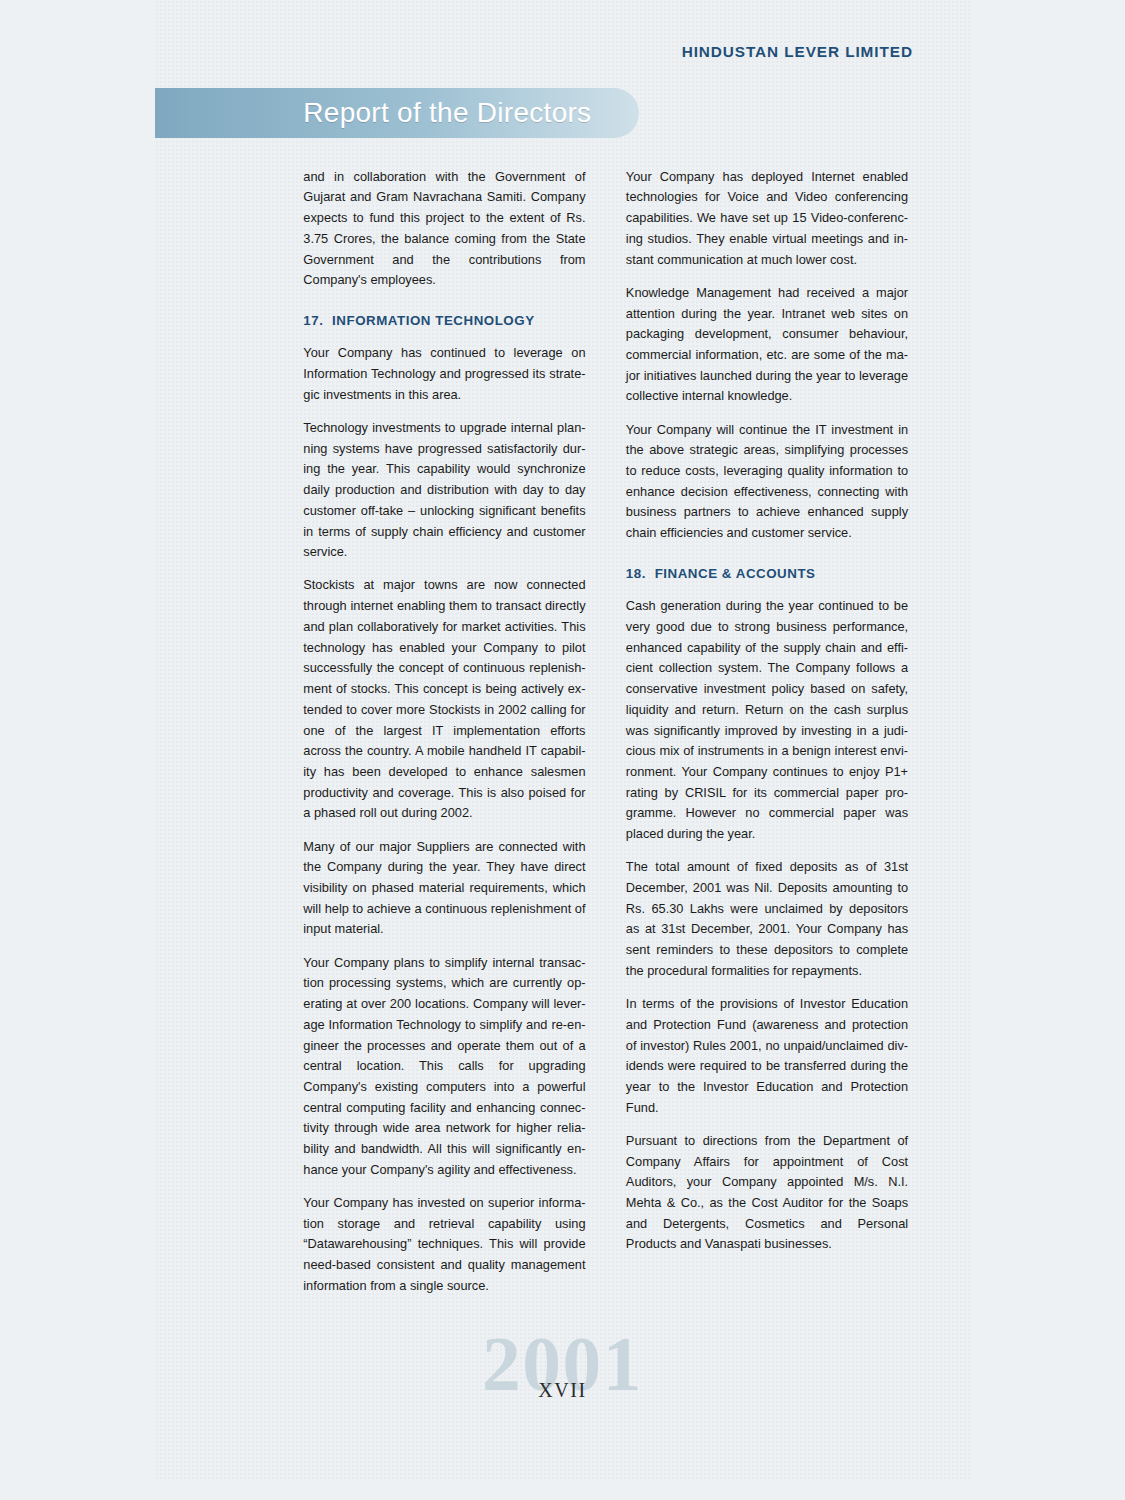HINDUSTAN LEVER LIMITED
Report of the Directors
and in collaboration with the Government of Gujarat and Gram Navrachana Samiti. Company expects to fund this project to the extent of Rs. 3.75 Crores, the balance coming from the State Government and the contributions from Company's employees.
17. INFORMATION TECHNOLOGY
Your Company has continued to leverage on Information Technology and progressed its strategic investments in this area.
Technology investments to upgrade internal planning systems have progressed satisfactorily during the year. This capability would synchronize daily production and distribution with day to day customer off-take – unlocking significant benefits in terms of supply chain efficiency and customer service.
Stockists at major towns are now connected through internet enabling them to transact directly and plan collaboratively for market activities. This technology has enabled your Company to pilot successfully the concept of continuous replenishment of stocks. This concept is being actively extended to cover more Stockists in 2002 calling for one of the largest IT implementation efforts across the country. A mobile handheld IT capability has been developed to enhance salesmen productivity and coverage. This is also poised for a phased roll out during 2002.
Many of our major Suppliers are connected with the Company during the year. They have direct visibility on phased material requirements, which will help to achieve a continuous replenishment of input material.
Your Company plans to simplify internal transaction processing systems, which are currently operating at over 200 locations. Company will leverage Information Technology to simplify and re-engineer the processes and operate them out of a central location. This calls for upgrading Company's existing computers into a powerful central computing facility and enhancing connectivity through wide area network for higher reliability and bandwidth. All this will significantly enhance your Company's agility and effectiveness.
Your Company has invested on superior information storage and retrieval capability using “Datawarehousing” techniques. This will provide need-based consistent and quality management information from a single source.
Your Company has deployed Internet enabled technologies for Voice and Video conferencing capabilities. We have set up 15 Video-conferencing studios. They enable virtual meetings and instant communication at much lower cost.
Knowledge Management had received a major attention during the year. Intranet web sites on packaging development, consumer behaviour, commercial information, etc. are some of the major initiatives launched during the year to leverage collective internal knowledge.
Your Company will continue the IT investment in the above strategic areas, simplifying processes to reduce costs, leveraging quality information to enhance decision effectiveness, connecting with business partners to achieve enhanced supply chain efficiencies and customer service.
18. FINANCE & ACCOUNTS
Cash generation during the year continued to be very good due to strong business performance, enhanced capability of the supply chain and efficient collection system. The Company follows a conservative investment policy based on safety, liquidity and return. Return on the cash surplus was significantly improved by investing in a judicious mix of instruments in a benign interest environment. Your Company continues to enjoy P1+ rating by CRISIL for its commercial paper programme. However no commercial paper was placed during the year.
The total amount of fixed deposits as of 31st December, 2001 was Nil. Deposits amounting to Rs. 65.30 Lakhs were unclaimed by depositors as at 31st December, 2001. Your Company has sent reminders to these depositors to complete the procedural formalities for repayments.
In terms of the provisions of Investor Education and Protection Fund (awareness and protection of investor) Rules 2001, no unpaid/unclaimed dividends were required to be transferred during the year to the Investor Education and Protection Fund.
Pursuant to directions from the Department of Company Affairs for appointment of Cost Auditors, your Company appointed M/s. N.I. Mehta & Co., as the Cost Auditor for the Soaps and Detergents, Cosmetics and Personal Products and Vanaspati businesses.
2001
XVII